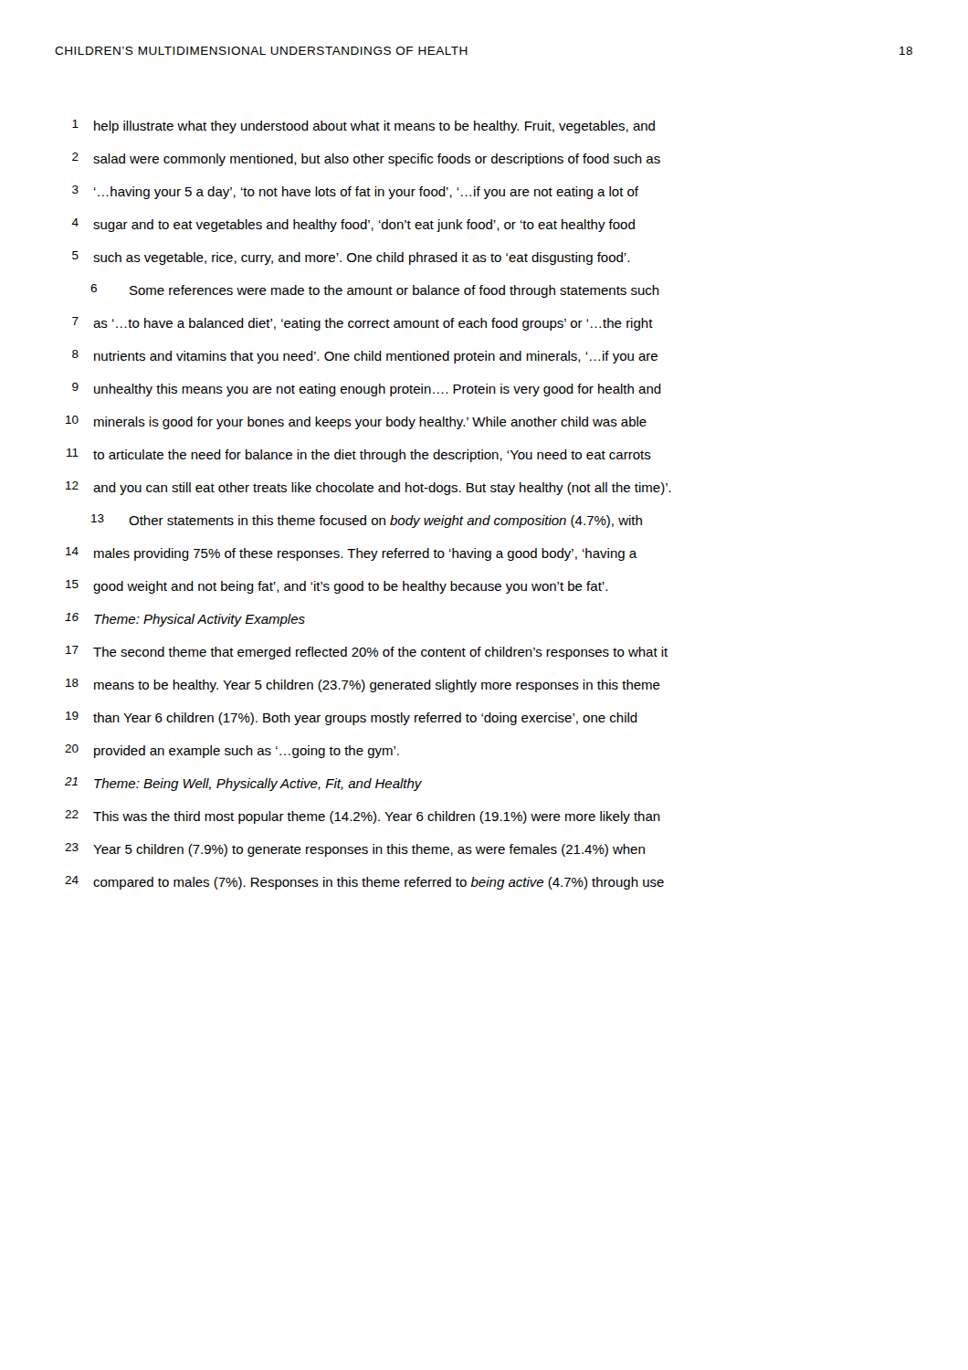Children’s Multidimensional Understandings of Health 18
help illustrate what they understood about what it means to be healthy. Fruit, vegetables, and
salad were commonly mentioned, but also other specific foods or descriptions of food such as
‘…having your 5 a day’, ‘to not have lots of fat in your food’, ‘…if you are not eating a lot of
sugar and to eat vegetables and healthy food’, ‘don’t eat junk food’, or ‘to eat healthy food
such as vegetable, rice, curry, and more’. One child phrased it as to ‘eat disgusting food’.
Some references were made to the amount or balance of food through statements such
as ‘…to have a balanced diet’, ‘eating the correct amount of each food groups’ or ‘…the right
nutrients and vitamins that you need’. One child mentioned protein and minerals, ‘…if you are
unhealthy this means you are not eating enough protein…. Protein is very good for health and
minerals is good for your bones and keeps your body healthy.’ While another child was able
to articulate the need for balance in the diet through the description, ‘You need to eat carrots
and you can still eat other treats like chocolate and hot-dogs. But stay healthy (not all the time)’.
Other statements in this theme focused on body weight and composition (4.7%), with
males providing 75% of these responses. They referred to ‘having a good body’, ‘having a
good weight and not being fat’, and ‘it’s good to be healthy because you won’t be fat’.
Theme: Physical Activity Examples
The second theme that emerged reflected 20% of the content of children’s responses to what it
means to be healthy. Year 5 children (23.7%) generated slightly more responses in this theme
than Year 6 children (17%). Both year groups mostly referred to ‘doing exercise’, one child
provided an example such as ‘…going to the gym’.
Theme: Being Well, Physically Active, Fit, and Healthy
This was the third most popular theme (14.2%). Year 6 children (19.1%) were more likely than
Year 5 children (7.9%) to generate responses in this theme, as were females (21.4%) when
compared to males (7%). Responses in this theme referred to being active (4.7%) through use